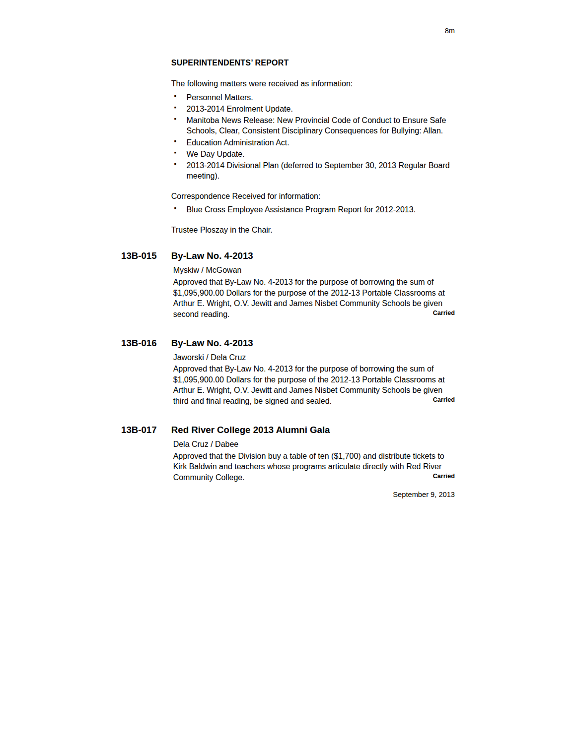8m
SUPERINTENDENTS’ REPORT
The following matters were received as information:
Personnel Matters.
2013-2014 Enrolment Update.
Manitoba News Release: New Provincial Code of Conduct to Ensure Safe Schools, Clear, Consistent Disciplinary Consequences for Bullying: Allan.
Education Administration Act.
We Day Update.
2013-2014 Divisional Plan (deferred to September 30, 2013 Regular Board meeting).
Correspondence Received for information:
Blue Cross Employee Assistance Program Report for 2012-2013.
Trustee Ploszay in the Chair.
13B-015
By-Law No. 4-2013
Myskiw / McGowan
Approved that By-Law No. 4-2013 for the purpose of borrowing the sum of $1,095,900.00 Dollars for the purpose of the 2012-13 Portable Classrooms at Arthur E. Wright, O.V. Jewitt and James Nisbet Community Schools be given second reading. Carried
13B-016
By-Law No. 4-2013
Jaworski / Dela Cruz
Approved that By-Law No. 4-2013 for the purpose of borrowing the sum of $1,095,900.00 Dollars for the purpose of the 2012-13 Portable Classrooms at Arthur E. Wright, O.V. Jewitt and James Nisbet Community Schools be given third and final reading, be signed and sealed. Carried
13B-017
Red River College 2013 Alumni Gala
Dela Cruz / Dabee
Approved that the Division buy a table of ten ($1,700) and distribute tickets to Kirk Baldwin and teachers whose programs articulate directly with Red River Community College. Carried
September 9, 2013